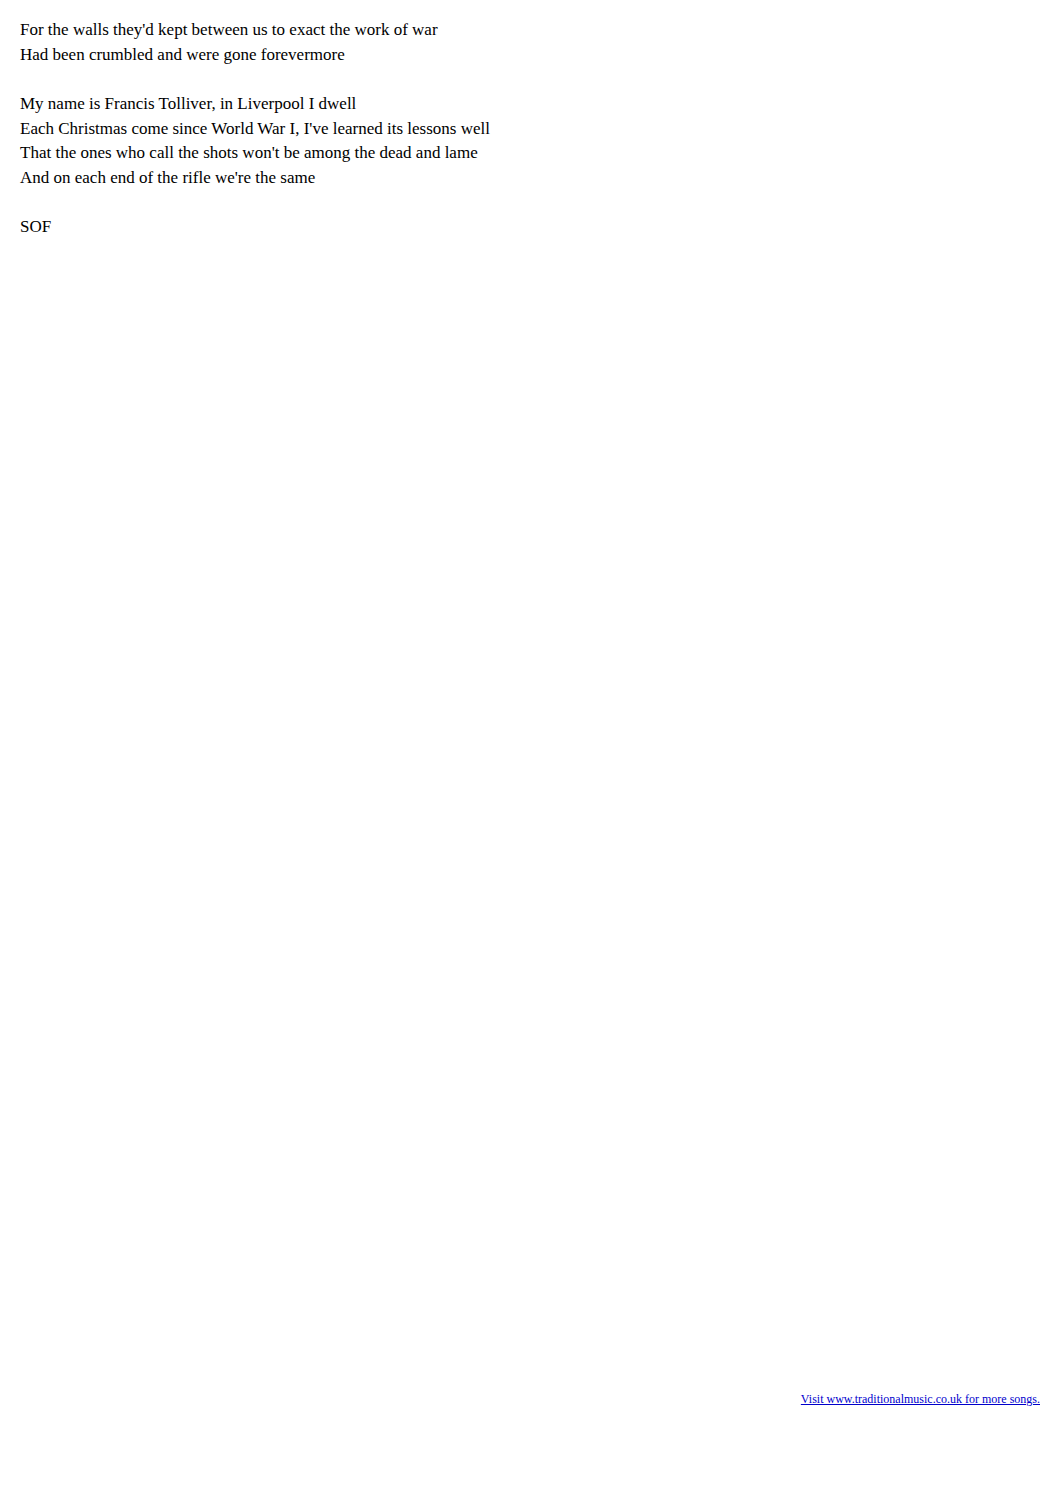For the walls they'd kept between us to exact the work of war
Had been crumbled and were gone forevermore
My name is Francis Tolliver, in Liverpool I dwell
Each Christmas come since World War I, I've learned its lessons well
That the ones who call the shots won't be among the dead and lame
And on each end of the rifle we're the same
SOF
Visit www.traditionalmusic.co.uk for more songs.